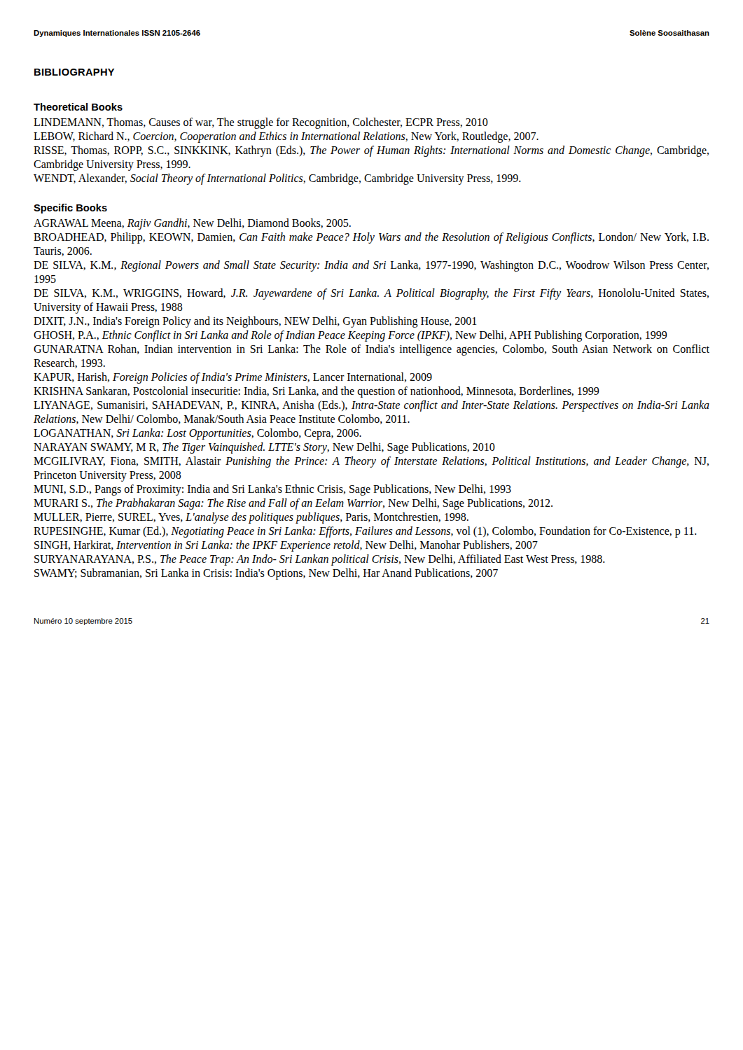Dynamiques Internationales ISSN 2105-2646 Solène Soosaithasan
BIBLIOGRAPHY
Theoretical Books
LINDEMANN, Thomas, Causes of war, The struggle for Recognition, Colchester, ECPR Press, 2010
LEBOW, Richard N., Coercion, Cooperation and Ethics in International Relations, New York, Routledge, 2007.
RISSE, Thomas, ROPP, S.C., SINKKINK, Kathryn (Eds.), The Power of Human Rights: International Norms and Domestic Change, Cambridge, Cambridge University Press, 1999.
WENDT, Alexander, Social Theory of International Politics, Cambridge, Cambridge University Press, 1999.
Specific Books
AGRAWAL Meena, Rajiv Gandhi, New Delhi, Diamond Books, 2005.
BROADHEAD, Philipp, KEOWN, Damien, Can Faith make Peace? Holy Wars and the Resolution of Religious Conflicts, London/ New York, I.B. Tauris, 2006.
DE SILVA, K.M., Regional Powers and Small State Security: India and Sri Lanka, 1977-1990, Washington D.C., Woodrow Wilson Press Center, 1995
DE SILVA, K.M., WRIGGINS, Howard, J.R. Jayewardene of Sri Lanka. A Political Biography, the First Fifty Years, Honololu-United States, University of Hawaii Press, 1988
DIXIT, J.N., India's Foreign Policy and its Neighbours, NEW Delhi, Gyan Publishing House, 2001
GHOSH, P.A., Ethnic Conflict in Sri Lanka and Role of Indian Peace Keeping Force (IPKF), New Delhi, APH Publishing Corporation, 1999
GUNARATNA Rohan, Indian intervention in Sri Lanka: The Role of India's intelligence agencies, Colombo, South Asian Network on Conflict Research, 1993.
KAPUR, Harish, Foreign Policies of India's Prime Ministers, Lancer International, 2009
KRISHNA Sankaran, Postcolonial insecuritie: India, Sri Lanka, and the question of nationhood, Minnesota, Borderlines, 1999
LIYANAGE, Sumanisiri, SAHADEVAN, P., KINRA, Anisha (Eds.), Intra-State conflict and Inter-State Relations. Perspectives on India-Sri Lanka Relations, New Delhi/ Colombo, Manak/South Asia Peace Institute Colombo, 2011.
LOGANATHAN, Sri Lanka: Lost Opportunities, Colombo, Cepra, 2006.
NARAYAN SWAMY, M R, The Tiger Vainquished. LTTE's Story, New Delhi, Sage Publications, 2010
MCGILIVRAY, Fiona, SMITH, Alastair Punishing the Prince: A Theory of Interstate Relations, Political Institutions, and Leader Change, NJ, Princeton University Press, 2008
MUNI, S.D., Pangs of Proximity: India and Sri Lanka's Ethnic Crisis, Sage Publications, New Delhi, 1993
MURARI S., The Prabhakaran Saga: The Rise and Fall of an Eelam Warrior, New Delhi, Sage Publications, 2012.
MULLER, Pierre, SUREL, Yves, L'analyse des politiques publiques, Paris, Montchrestien, 1998.
RUPESINGHE, Kumar (Ed.), Negotiating Peace in Sri Lanka: Efforts, Failures and Lessons, vol (1), Colombo, Foundation for Co-Existence, p 11.
SINGH, Harkirat, Intervention in Sri Lanka: the IPKF Experience retold, New Delhi, Manohar Publishers, 2007
SURYANARAYANA, P.S., The Peace Trap: An Indo- Sri Lankan political Crisis, New Delhi, Affiliated East West Press, 1988.
SWAMY; Subramanian, Sri Lanka in Crisis: India's Options, New Delhi, Har Anand Publications, 2007
Numéro 10 septembre 2015 21